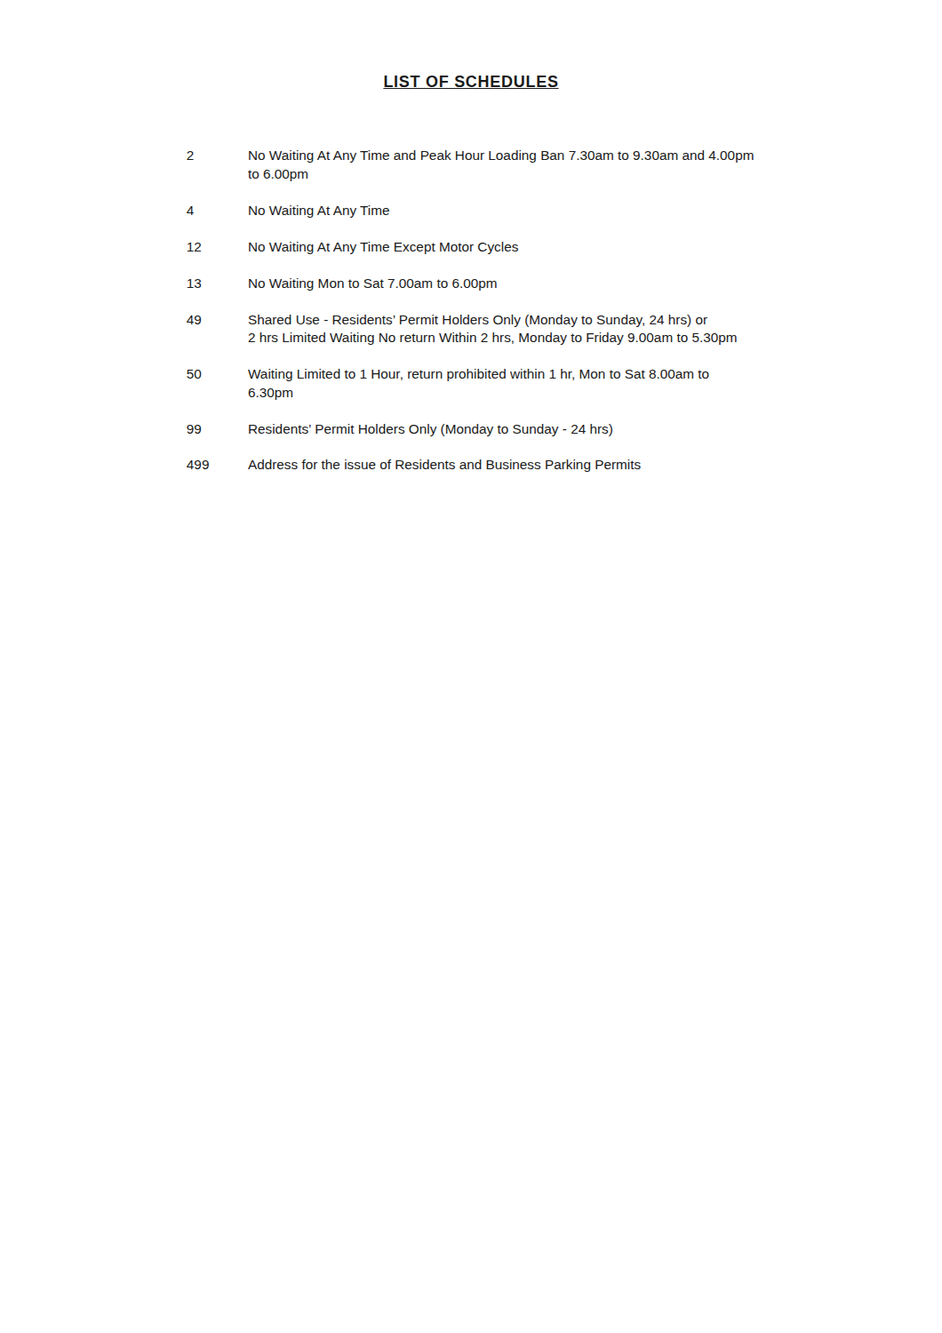LIST OF SCHEDULES
| 2 | No Waiting At Any Time and Peak Hour Loading Ban 7.30am to 9.30am and 4.00pm to 6.00pm |
| 4 | No Waiting At Any Time |
| 12 | No Waiting At Any Time Except Motor Cycles |
| 13 | No Waiting Mon to Sat 7.00am to 6.00pm |
| 49 | Shared Use - Residents’ Permit Holders Only (Monday to Sunday, 24 hrs) or 2 hrs Limited Waiting No return Within 2 hrs, Monday to Friday 9.00am to 5.30pm |
| 50 | Waiting Limited to 1 Hour, return prohibited within 1 hr, Mon to Sat 8.00am to 6.30pm |
| 99 | Residents’ Permit Holders Only (Monday to Sunday - 24 hrs) |
| 499 | Address for the issue of Residents and Business Parking Permits |